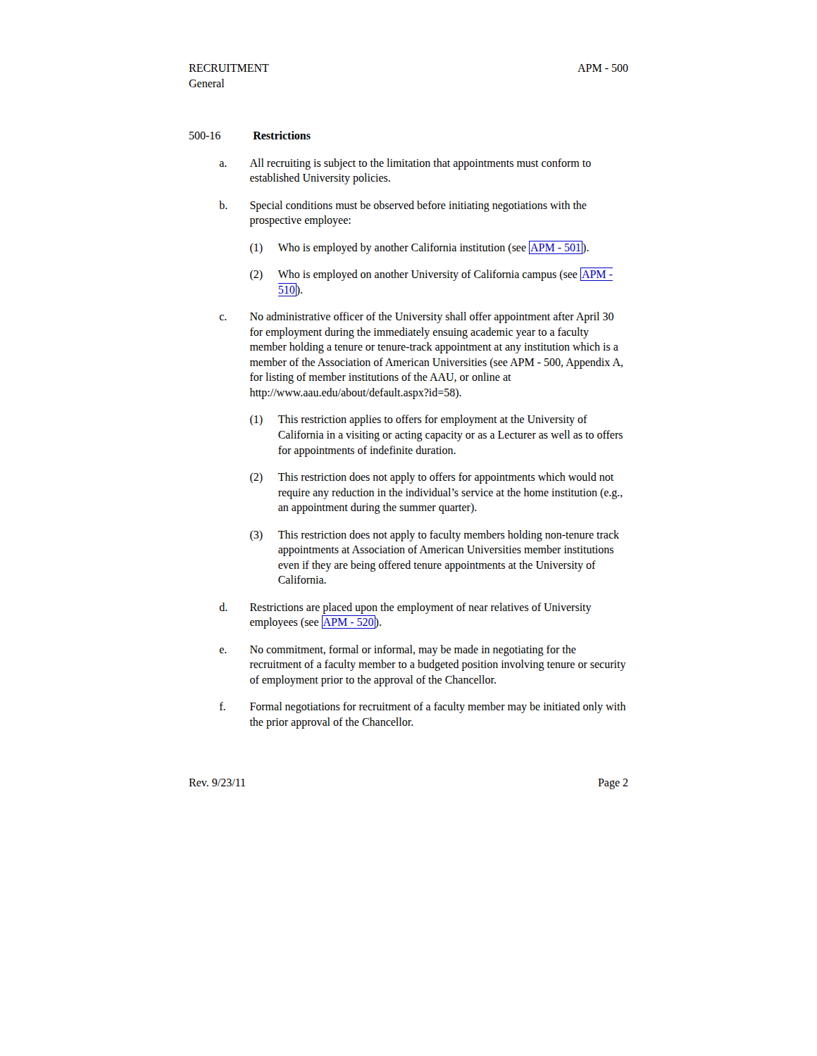RECRUITMENT
General
APM - 500
500-16
Restrictions
a. All recruiting is subject to the limitation that appointments must conform to established University policies.
b. Special conditions must be observed before initiating negotiations with the prospective employee:
(1) Who is employed by another California institution (see APM - 501).
(2) Who is employed on another University of California campus (see APM - 510).
c. No administrative officer of the University shall offer appointment after April 30 for employment during the immediately ensuing academic year to a faculty member holding a tenure or tenure-track appointment at any institution which is a member of the Association of American Universities (see APM - 500, Appendix A, for listing of member institutions of the AAU, or online at http://www.aau.edu/about/default.aspx?id=58).
(1) This restriction applies to offers for employment at the University of California in a visiting or acting capacity or as a Lecturer as well as to offers for appointments of indefinite duration.
(2) This restriction does not apply to offers for appointments which would not require any reduction in the individual’s service at the home institution (e.g., an appointment during the summer quarter).
(3) This restriction does not apply to faculty members holding non-tenure track appointments at Association of American Universities member institutions even if they are being offered tenure appointments at the University of California.
d. Restrictions are placed upon the employment of near relatives of University employees (see APM - 520).
e. No commitment, formal or informal, may be made in negotiating for the recruitment of a faculty member to a budgeted position involving tenure or security of employment prior to the approval of the Chancellor.
f. Formal negotiations for recruitment of a faculty member may be initiated only with the prior approval of the Chancellor.
Rev. 9/23/11
Page 2